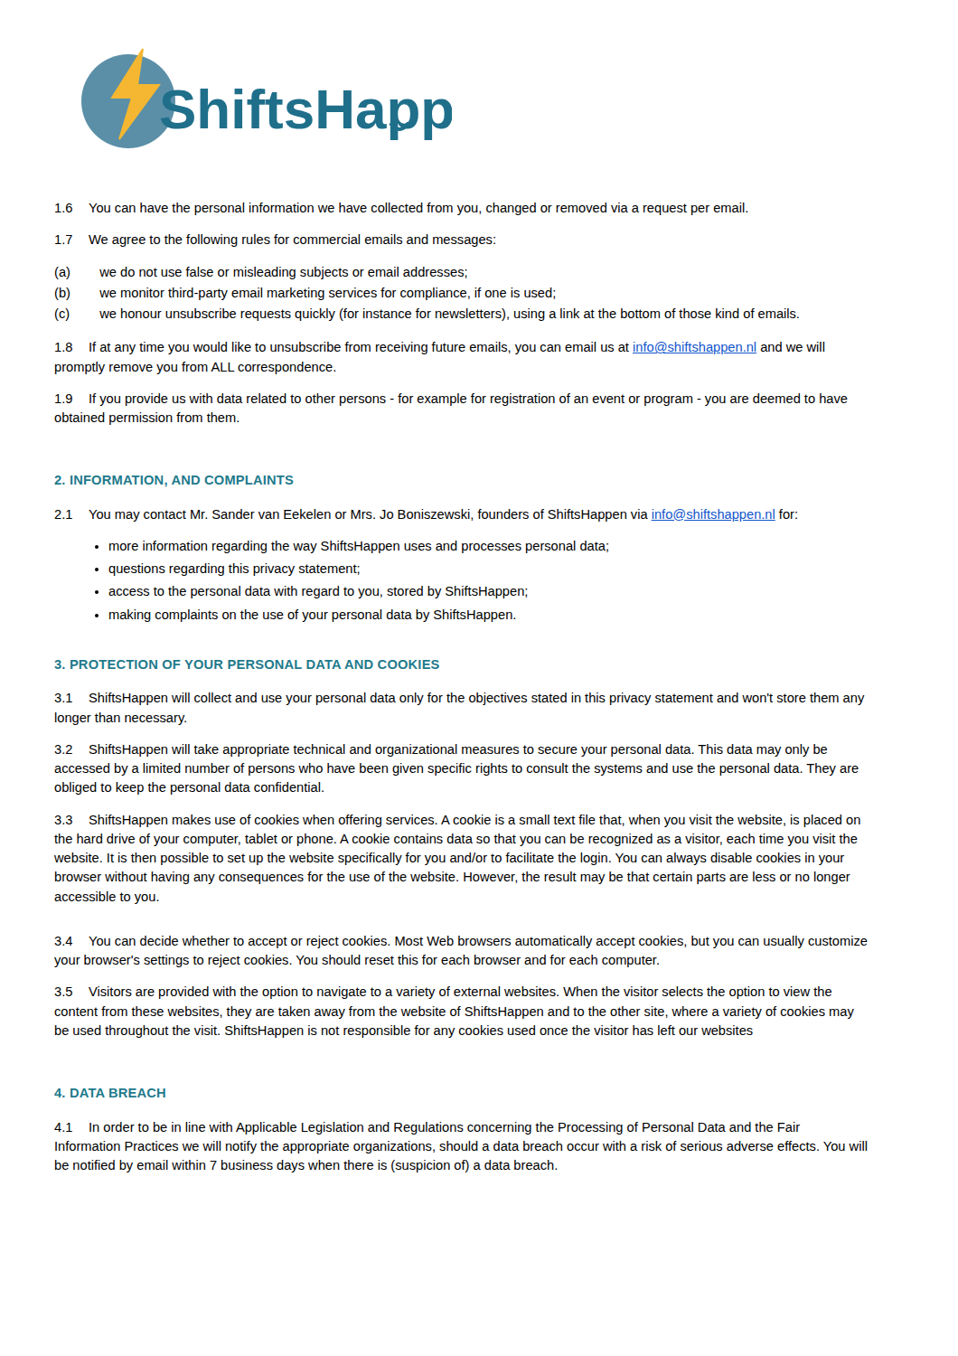ShiftsHappen
1.6 You can have the personal information we have collected from you, changed or removed via a request per email.
1.7 We agree to the following rules for commercial emails and messages:
(a) we do not use false or misleading subjects or email addresses;
(b) we monitor third-party email marketing services for compliance, if one is used;
(c) we honour unsubscribe requests quickly (for instance for newsletters), using a link at the bottom of those kind of emails.
1.8 If at any time you would like to unsubscribe from receiving future emails, you can email us at info@shiftshappen.nl and we will promptly remove you from ALL correspondence.
1.9 If you provide us with data related to other persons - for example for registration of an event or program - you are deemed to have obtained permission from them.
2. INFORMATION, AND COMPLAINTS
2.1 You may contact Mr. Sander van Eekelen or Mrs. Jo Boniszewski, founders of ShiftsHappen via info@shiftshappen.nl for:
more information regarding the way ShiftsHappen uses and processes personal data;
questions regarding this privacy statement;
access to the personal data with regard to you, stored by ShiftsHappen;
making complaints on the use of your personal data by ShiftsHappen.
3. PROTECTION OF YOUR PERSONAL DATA AND COOKIES
3.1 ShiftsHappen will collect and use your personal data only for the objectives stated in this privacy statement and won't store them any longer than necessary.
3.2 ShiftsHappen will take appropriate technical and organizational measures to secure your personal data. This data may only be accessed by a limited number of persons who have been given specific rights to consult the systems and use the personal data. They are obliged to keep the personal data confidential.
3.3 ShiftsHappen makes use of cookies when offering services. A cookie is a small text file that, when you visit the website, is placed on the hard drive of your computer, tablet or phone. A cookie contains data so that you can be recognized as a visitor, each time you visit the website. It is then possible to set up the website specifically for you and/or to facilitate the login. You can always disable cookies in your browser without having any consequences for the use of the website. However, the result may be that certain parts are less or no longer accessible to you.
3.4 You can decide whether to accept or reject cookies. Most Web browsers automatically accept cookies, but you can usually customize your browser's settings to reject cookies. You should reset this for each browser and for each computer.
3.5 Visitors are provided with the option to navigate to a variety of external websites. When the visitor selects the option to view the content from these websites, they are taken away from the website of ShiftsHappen and to the other site, where a variety of cookies may be used throughout the visit. ShiftsHappen is not responsible for any cookies used once the visitor has left our websites
4. DATA BREACH
4.1 In order to be in line with Applicable Legislation and Regulations concerning the Processing of Personal Data and the Fair Information Practices we will notify the appropriate organizations, should a data breach occur with a risk of serious adverse effects. You will be notified by email within 7 business days when there is (suspicion of) a data breach.